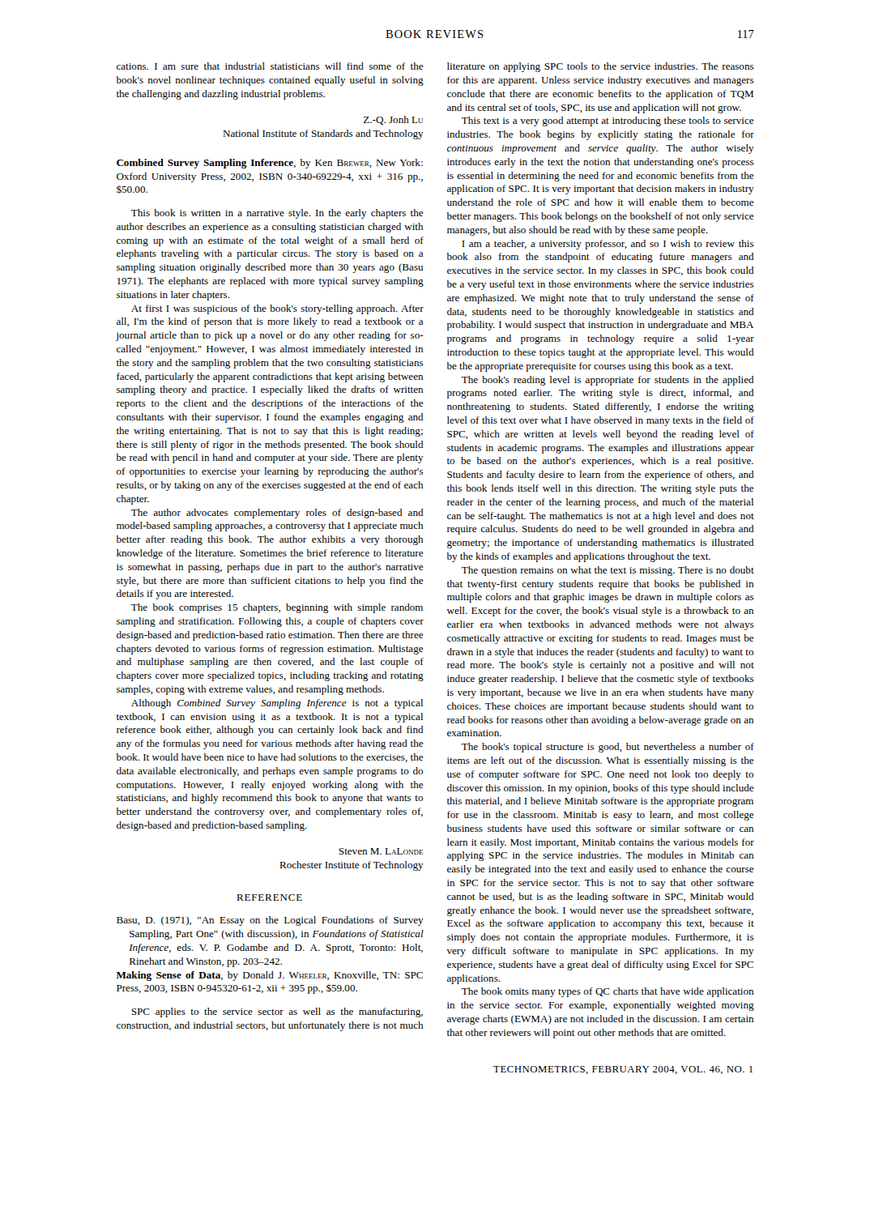BOOK REVIEWS 117
cations. I am sure that industrial statisticians will find some of the book's novel nonlinear techniques contained equally useful in solving the challenging and dazzling industrial problems.
Z.-Q. Jonh Lu
National Institute of Standards and Technology
Combined Survey Sampling Inference, by Ken Brewer, New York: Oxford University Press, 2002, ISBN 0-340-69229-4, xxi + 316 pp., $50.00.
This book is written in a narrative style. In the early chapters the author describes an experience as a consulting statistician charged with coming up with an estimate of the total weight of a small herd of elephants traveling with a particular circus. The story is based on a sampling situation originally described more than 30 years ago (Basu 1971). The elephants are replaced with more typical survey sampling situations in later chapters.
At first I was suspicious of the book's story-telling approach. After all, I'm the kind of person that is more likely to read a textbook or a journal article than to pick up a novel or do any other reading for so-called "enjoyment." However, I was almost immediately interested in the story and the sampling problem that the two consulting statisticians faced, particularly the apparent contradictions that kept arising between sampling theory and practice. I especially liked the drafts of written reports to the client and the descriptions of the interactions of the consultants with their supervisor. I found the examples engaging and the writing entertaining. That is not to say that this is light reading; there is still plenty of rigor in the methods presented. The book should be read with pencil in hand and computer at your side. There are plenty of opportunities to exercise your learning by reproducing the author's results, or by taking on any of the exercises suggested at the end of each chapter.
The author advocates complementary roles of design-based and model-based sampling approaches, a controversy that I appreciate much better after reading this book. The author exhibits a very thorough knowledge of the literature. Sometimes the brief reference to literature is somewhat in passing, perhaps due in part to the author's narrative style, but there are more than sufficient citations to help you find the details if you are interested.
The book comprises 15 chapters, beginning with simple random sampling and stratification. Following this, a couple of chapters cover design-based and prediction-based ratio estimation. Then there are three chapters devoted to various forms of regression estimation. Multistage and multiphase sampling are then covered, and the last couple of chapters cover more specialized topics, including tracking and rotating samples, coping with extreme values, and resampling methods.
Although Combined Survey Sampling Inference is not a typical textbook, I can envision using it as a textbook. It is not a typical reference book either, although you can certainly look back and find any of the formulas you need for various methods after having read the book. It would have been nice to have had solutions to the exercises, the data available electronically, and perhaps even sample programs to do computations. However, I really enjoyed working along with the statisticians, and highly recommend this book to anyone that wants to better understand the controversy over, and complementary roles of, design-based and prediction-based sampling.
Steven M. La Londe
Rochester Institute of Technology
REFERENCE
Basu, D. (1971), "An Essay on the Logical Foundations of Survey Sampling, Part One" (with discussion), in Foundations of Statistical Inference, eds. V. P. Godambe and D. A. Sprott, Toronto: Holt, Rinehart and Winston, pp. 203–242.
Making Sense of Data, by Donald J. Wheeler, Knoxville, TN: SPC Press, 2003, ISBN 0-945320-61-2, xii + 395 pp., $59.00.
SPC applies to the service sector as well as the manufacturing, construction, and industrial sectors, but unfortunately there is not much literature on applying SPC tools to the service industries. The reasons for this are apparent. Unless service industry executives and managers conclude that there are economic benefits to the application of TQM and its central set of tools, SPC, its use and application will not grow.
This text is a very good attempt at introducing these tools to service industries. The book begins by explicitly stating the rationale for continuous improvement and service quality. The author wisely introduces early in the text the notion that understanding one's process is essential in determining the need for and economic benefits from the application of SPC. It is very important that decision makers in industry understand the role of SPC and how it will enable them to become better managers. This book belongs on the bookshelf of not only service managers, but also should be read with by these same people.
I am a teacher, a university professor, and so I wish to review this book also from the standpoint of educating future managers and executives in the service sector. In my classes in SPC, this book could be a very useful text in those environments where the service industries are emphasized. We might note that to truly understand the sense of data, students need to be thoroughly knowledgeable in statistics and probability. I would suspect that instruction in undergraduate and MBA programs and programs in technology require a solid 1-year introduction to these topics taught at the appropriate level. This would be the appropriate prerequisite for courses using this book as a text.
The book's reading level is appropriate for students in the applied programs noted earlier. The writing style is direct, informal, and nonthreatening to students. Stated differently, I endorse the writing level of this text over what I have observed in many texts in the field of SPC, which are written at levels well beyond the reading level of students in academic programs. The examples and illustrations appear to be based on the author's experiences, which is a real positive. Students and faculty desire to learn from the experience of others, and this book lends itself well in this direction. The writing style puts the reader in the center of the learning process, and much of the material can be self-taught. The mathematics is not at a high level and does not require calculus. Students do need to be well grounded in algebra and geometry; the importance of understanding mathematics is illustrated by the kinds of examples and applications throughout the text.
The question remains on what the text is missing. There is no doubt that twenty-first century students require that books be published in multiple colors and that graphic images be drawn in multiple colors as well. Except for the cover, the book's visual style is a throwback to an earlier era when textbooks in advanced methods were not always cosmetically attractive or exciting for students to read. Images must be drawn in a style that induces the reader (students and faculty) to want to read more. The book's style is certainly not a positive and will not induce greater readership. I believe that the cosmetic style of textbooks is very important, because we live in an era when students have many choices. These choices are important because students should want to read books for reasons other than avoiding a below-average grade on an examination.
The book's topical structure is good, but nevertheless a number of items are left out of the discussion. What is essentially missing is the use of computer software for SPC. One need not look too deeply to discover this omission. In my opinion, books of this type should include this material, and I believe Minitab software is the appropriate program for use in the classroom. Minitab is easy to learn, and most college business students have used this software or similar software or can learn it easily. Most important, Minitab contains the various models for applying SPC in the service industries. The modules in Minitab can easily be integrated into the text and easily used to enhance the course in SPC for the service sector. This is not to say that other software cannot be used, but is as the leading software in SPC, Minitab would greatly enhance the book. I would never use the spreadsheet software, Excel as the software application to accompany this text, because it simply does not contain the appropriate modules. Furthermore, it is very difficult software to manipulate in SPC applications. In my experience, students have a great deal of difficulty using Excel for SPC applications.
The book omits many types of QC charts that have wide application in the service sector. For example, exponentially weighted moving average charts (EWMA) are not included in the discussion. I am certain that other reviewers will point out other methods that are omitted.
TECHNOMETRICS, FEBRUARY 2004, VOL. 46, NO. 1